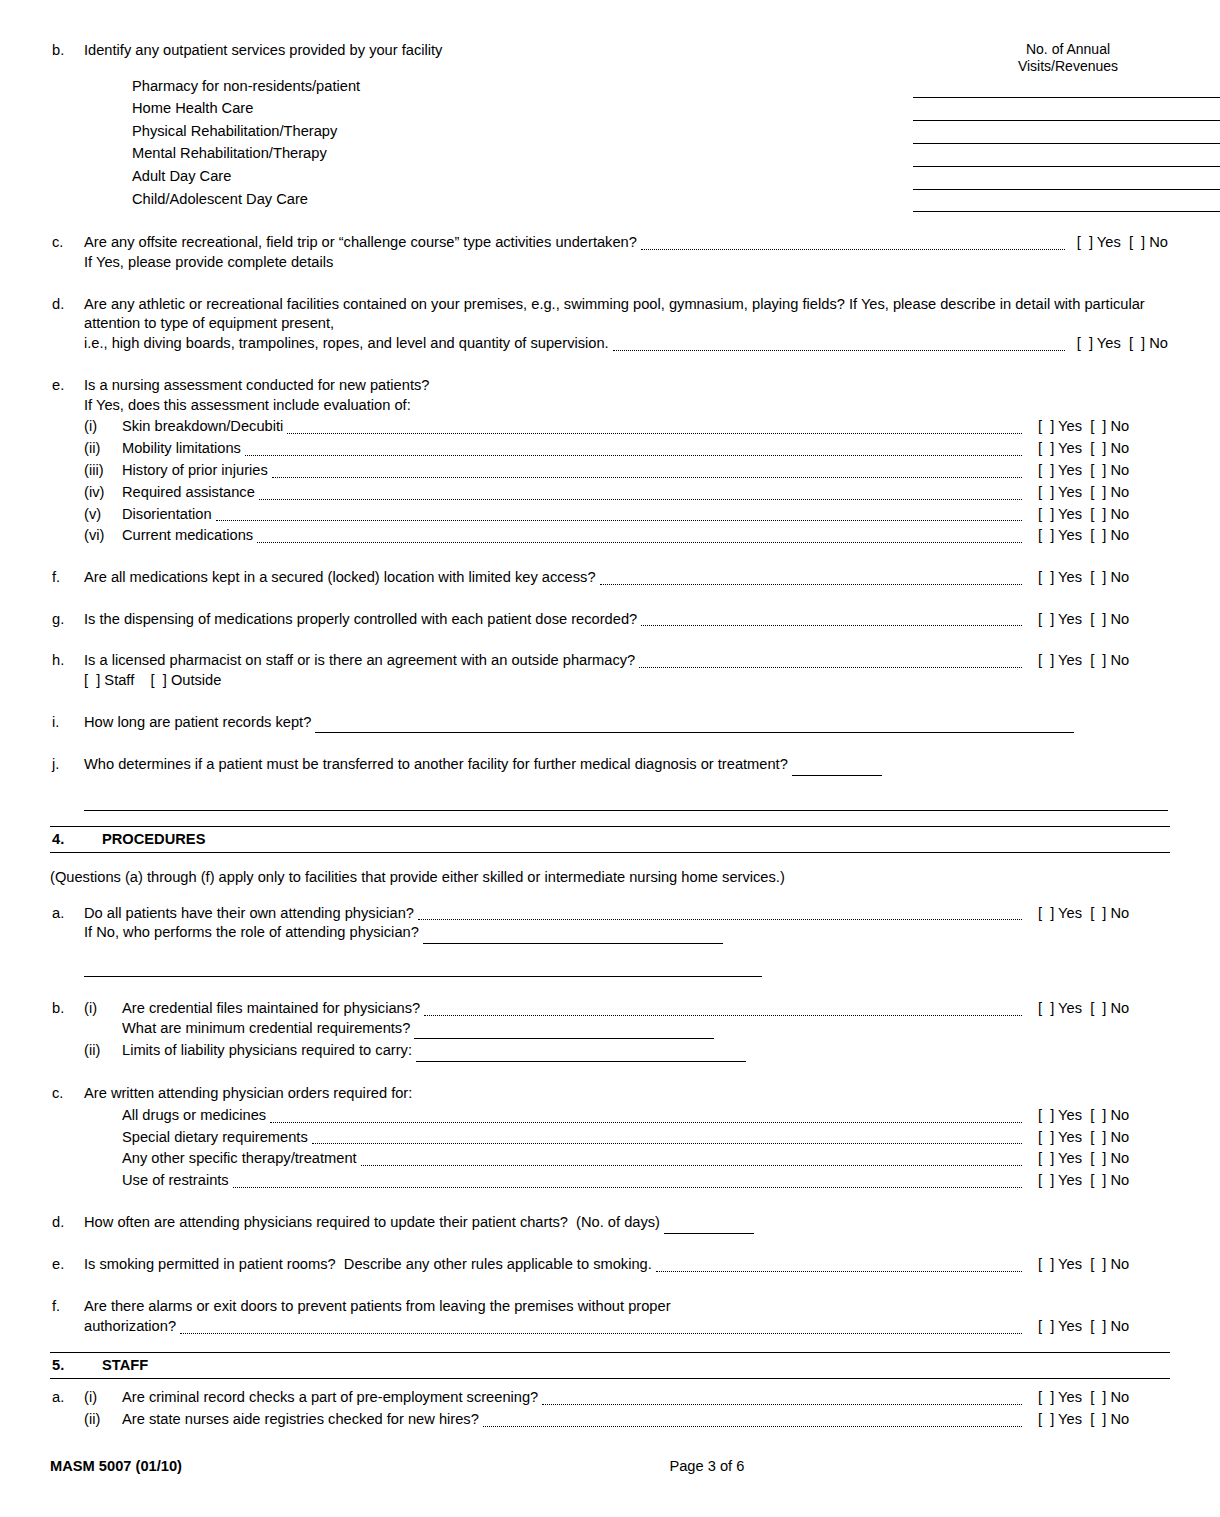| b. | Identify any outpatient services provided by your facility | No. of Annual Visits/Revenues |
| Pharmacy for non-residents/patient | |
| Home Health Care | |
| Physical Rehabilitation/Therapy | |
| Mental Rehabilitation/Therapy | |
| Adult Day Care | |
| Child/Adolescent Day Care | |
| c. | Are any offsite recreational, field trip or “challenge course” type activities undertaken? [ ] Yes [ ] No If Yes, please provide complete details |
| d. | Are any athletic or recreational facilities contained on your premises, e.g., swimming pool, gymnasium, playing fields? If Yes, please describe in detail with particular attention to type of equipment present, i.e., high diving boards, trampolines, ropes, and level and quantity of supervision. [ ] Yes [ ] No |
| e. | Is a nursing assessment conducted for new patients? If Yes, does this assessment include evaluation of: |
| | (i) | Skin breakdown/Decubiti | [ ] Yes [ ] No |
| | (ii) | Mobility limitations | [ ] Yes [ ] No |
| | (iii) | History of prior injuries | [ ] Yes [ ] No |
| | (iv) | Required assistance | [ ] Yes [ ] No |
| | (v) | Disorientation | [ ] Yes [ ] No |
| | (vi) | Current medications | [ ] Yes [ ] No |
| f. | Are all medications kept in a secured (locked) location with limited key access? | [ ] Yes [ ] No |
| g. | Is the dispensing of medications properly controlled with each patient dose recorded? | [ ] Yes [ ] No |
| h. | Is a licensed pharmacist on staff or is there an agreement with an outside pharmacy? [ ] Staff [ ] Outside | [ ] Yes [ ] No |
| i. | How long are patient records kept? |
| j. | Who determines if a patient must be transferred to another facility for further medical diagnosis or treatment? |
4. PROCEDURES
(Questions (a) through (f) apply only to facilities that provide either skilled or intermediate nursing home services.)
| a. | Do all patients have their own attending physician? If No, who performs the role of attending physician? | [ ] Yes [ ] No |
| b. | (i) | Are credential files maintained for physicians? What are minimum credential requirements? | [ ] Yes [ ] No |
| | (ii) | Limits of liability physicians required to carry: |
| c. | Are written attending physician orders required for: |
| | | All drugs or medicines | [ ] Yes [ ] No |
| | | Special dietary requirements | [ ] Yes [ ] No |
| | | Any other specific therapy/treatment | [ ] Yes [ ] No |
| | | Use of restraints | [ ] Yes [ ] No |
| d. | How often are attending physicians required to update their patient charts? (No. of days) |
| e. | Is smoking permitted in patient rooms? Describe any other rules applicable to smoking. | [ ] Yes [ ] No |
| f. | Are there alarms or exit doors to prevent patients from leaving the premises without proper authorization? | [ ] Yes [ ] No |
5. STAFF
| a. | (i) | Are criminal record checks a part of pre-employment screening? | [ ] Yes [ ] No |
| | (ii) | Are state nurses aide registries checked for new hires? | [ ] Yes [ ] No |
MASM 5007 (01/10) Page 3 of 6